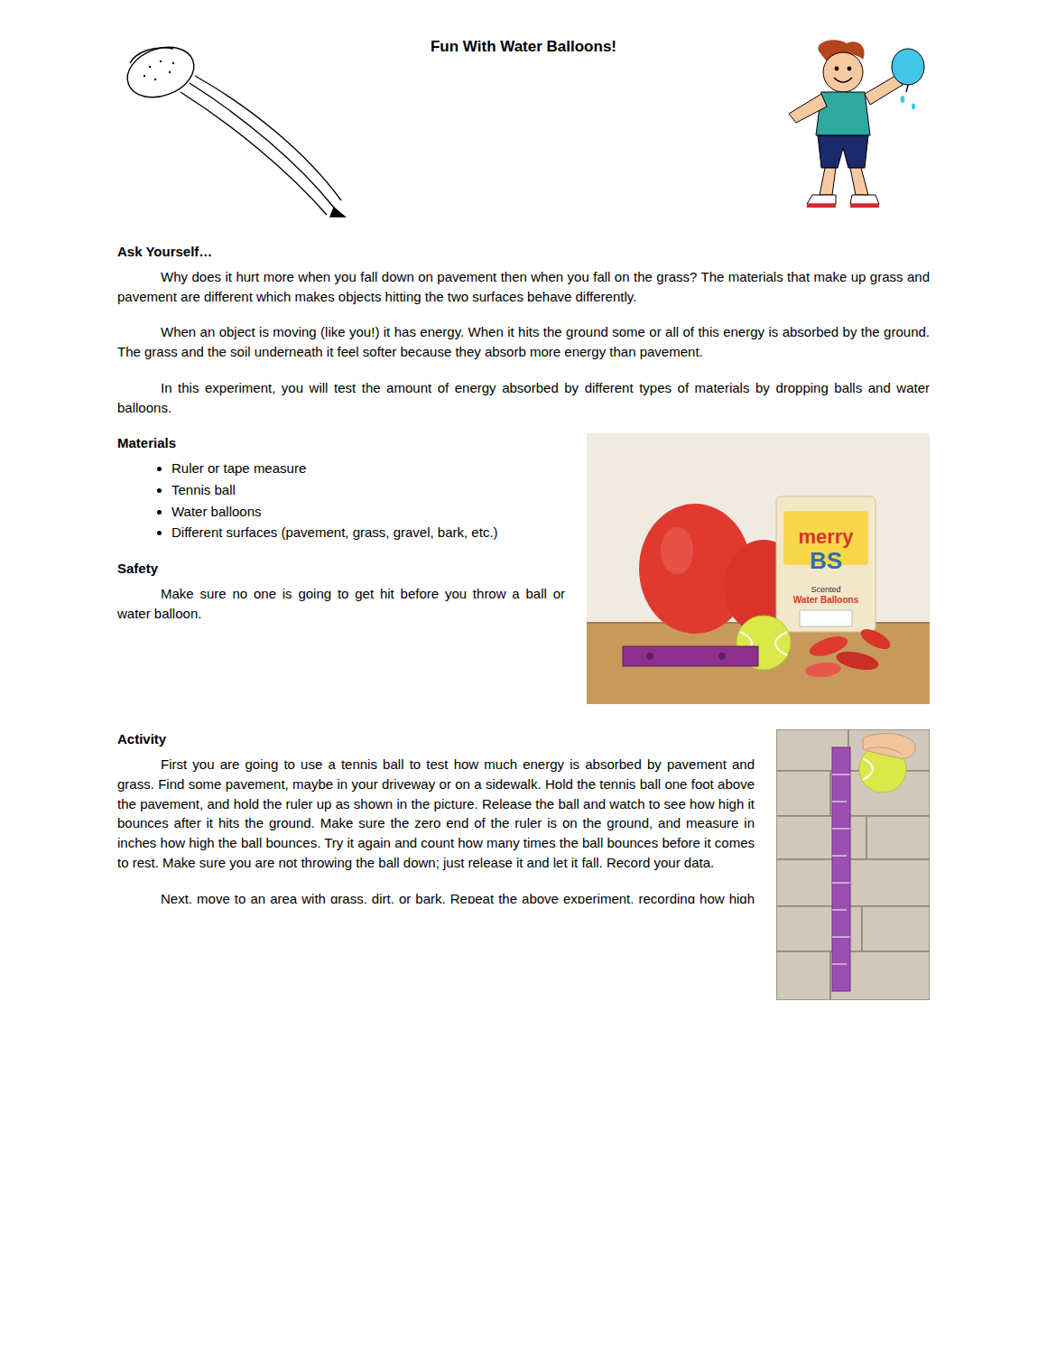Fun With Water Balloons!
Ask Yourself…
Why does it hurt more when you fall down on pavement then when you fall on the grass? The materials that make up grass and pavement are different which makes objects hitting the two surfaces behave differently.
When an object is moving (like you!) it has energy. When it hits the ground some or all of this energy is absorbed by the ground. The grass and the soil underneath it feel softer because they absorb more energy than pavement.
In this experiment, you will test the amount of energy absorbed by different types of materials by dropping balls and water balloons.
merry BS Scented Water Balloons
Materials
Ruler or tape measure
Tennis ball
Water balloons
Different surfaces (pavement, grass, gravel, bark, etc.)
Safety
Make sure no one is going to get hit before you throw a ball or water balloon.
Activity
First you are going to use a tennis ball to test how much energy is absorbed by pavement and grass. Find some pavement, maybe in your driveway or on a sidewalk. Hold the tennis ball one foot above the pavement, and hold the ruler up as shown in the picture. Release the ball and watch to see how high it bounces after it hits the ground. Make sure the zero end of the ruler is on the ground, and measure in inches how high the ball bounces. Try it again and count how many times the ball bounces before it comes to rest. Make sure you are not throwing the ball down; just release it and let it fall. Record your data.
Next, move to an area with grass, dirt, or bark. Repeat the above experiment, recording how high the first bounce is and the number of bounces.